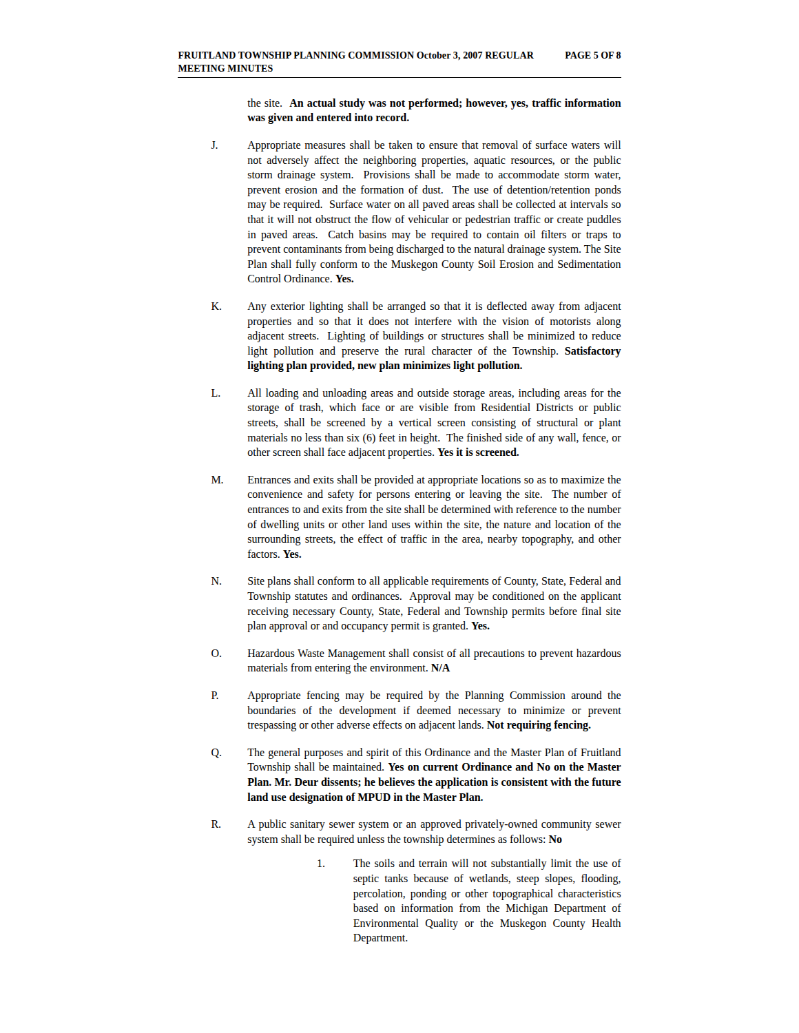FRUITLAND TOWNSHIP PLANNING COMMISSION October 3, 2007 REGULAR MEETING MINUTES PAGE 5 OF 8
the site. An actual study was not performed; however, yes, traffic information was given and entered into record.
J.
Appropriate measures shall be taken to ensure that removal of surface waters will not adversely affect the neighboring properties, aquatic resources, or the public storm drainage system. Provisions shall be made to accommodate storm water, prevent erosion and the formation of dust. The use of detention/retention ponds may be required. Surface water on all paved areas shall be collected at intervals so that it will not obstruct the flow of vehicular or pedestrian traffic or create puddles in paved areas. Catch basins may be required to contain oil filters or traps to prevent contaminants from being discharged to the natural drainage system. The Site Plan shall fully conform to the Muskegon County Soil Erosion and Sedimentation Control Ordinance. Yes.
K.
Any exterior lighting shall be arranged so that it is deflected away from adjacent properties and so that it does not interfere with the vision of motorists along adjacent streets. Lighting of buildings or structures shall be minimized to reduce light pollution and preserve the rural character of the Township. Satisfactory lighting plan provided, new plan minimizes light pollution.
L.
All loading and unloading areas and outside storage areas, including areas for the storage of trash, which face or are visible from Residential Districts or public streets, shall be screened by a vertical screen consisting of structural or plant materials no less than six (6) feet in height. The finished side of any wall, fence, or other screen shall face adjacent properties. Yes it is screened.
M.
Entrances and exits shall be provided at appropriate locations so as to maximize the convenience and safety for persons entering or leaving the site. The number of entrances to and exits from the site shall be determined with reference to the number of dwelling units or other land uses within the site, the nature and location of the surrounding streets, the effect of traffic in the area, nearby topography, and other factors. Yes.
N.
Site plans shall conform to all applicable requirements of County, State, Federal and Township statutes and ordinances. Approval may be conditioned on the applicant receiving necessary County, State, Federal and Township permits before final site plan approval or and occupancy permit is granted. Yes.
O.
Hazardous Waste Management shall consist of all precautions to prevent hazardous materials from entering the environment. N/A
P.
Appropriate fencing may be required by the Planning Commission around the boundaries of the development if deemed necessary to minimize or prevent trespassing or other adverse effects on adjacent lands. Not requiring fencing.
Q.
The general purposes and spirit of this Ordinance and the Master Plan of Fruitland Township shall be maintained. Yes on current Ordinance and No on the Master Plan. Mr. Deur dissents; he believes the application is consistent with the future land use designation of MPUD in the Master Plan.
R.
A public sanitary sewer system or an approved privately-owned community sewer system shall be required unless the township determines as follows: No
1.
The soils and terrain will not substantially limit the use of septic tanks because of wetlands, steep slopes, flooding, percolation, ponding or other topographical characteristics based on information from the Michigan Department of Environmental Quality or the Muskegon County Health Department.